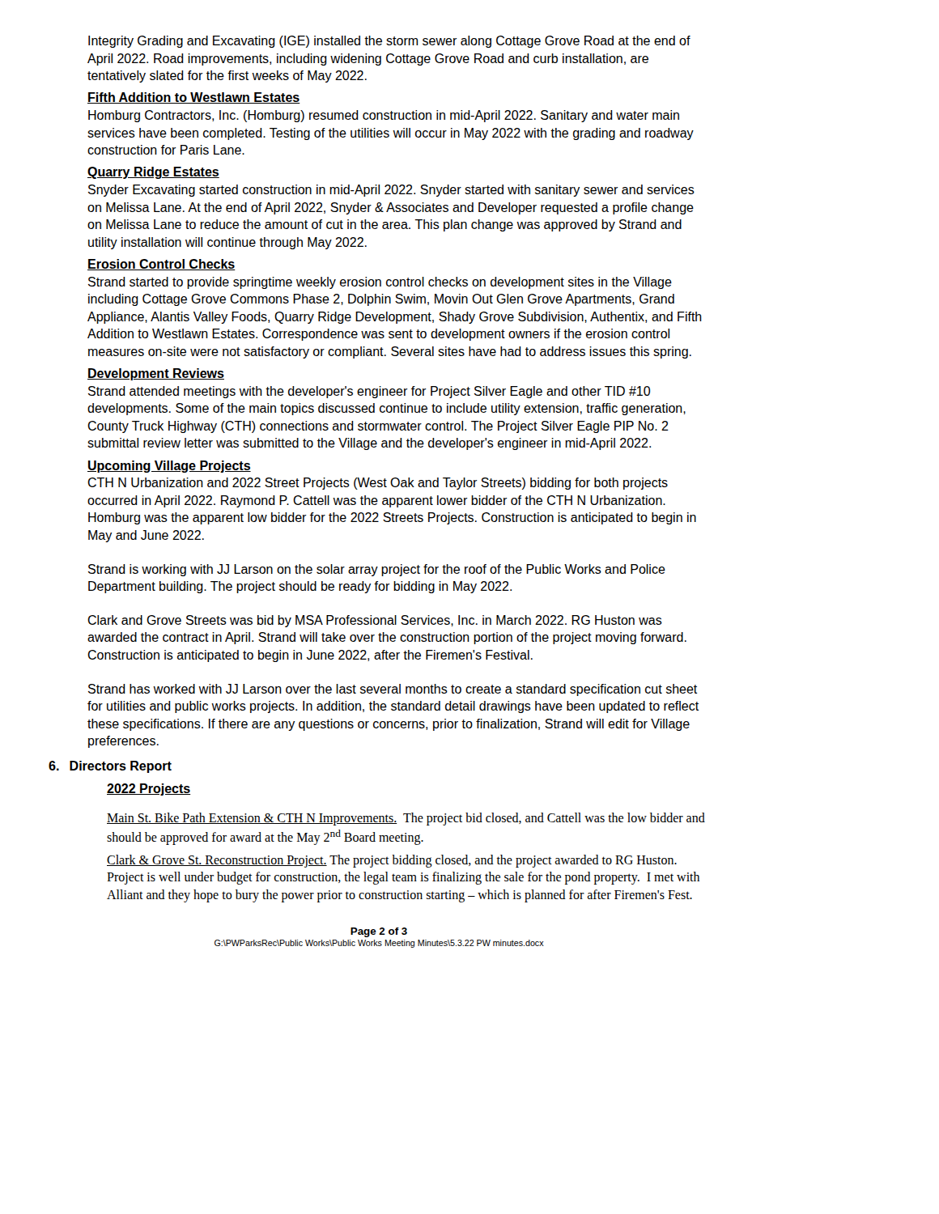Integrity Grading and Excavating (IGE) installed the storm sewer along Cottage Grove Road at the end of April 2022. Road improvements, including widening Cottage Grove Road and curb installation, are tentatively slated for the first weeks of May 2022.
Fifth Addition to Westlawn Estates
Homburg Contractors, Inc. (Homburg) resumed construction in mid-April 2022. Sanitary and water main services have been completed. Testing of the utilities will occur in May 2022 with the grading and roadway construction for Paris Lane.
Quarry Ridge Estates
Snyder Excavating started construction in mid-April 2022. Snyder started with sanitary sewer and services on Melissa Lane. At the end of April 2022, Snyder & Associates and Developer requested a profile change on Melissa Lane to reduce the amount of cut in the area. This plan change was approved by Strand and utility installation will continue through May 2022.
Erosion Control Checks
Strand started to provide springtime weekly erosion control checks on development sites in the Village including Cottage Grove Commons Phase 2, Dolphin Swim, Movin Out Glen Grove Apartments, Grand Appliance, Alantis Valley Foods, Quarry Ridge Development, Shady Grove Subdivision, Authentix, and Fifth Addition to Westlawn Estates. Correspondence was sent to development owners if the erosion control measures on-site were not satisfactory or compliant. Several sites have had to address issues this spring.
Development Reviews
Strand attended meetings with the developer's engineer for Project Silver Eagle and other TID #10 developments. Some of the main topics discussed continue to include utility extension, traffic generation, County Truck Highway (CTH) connections and stormwater control. The Project Silver Eagle PIP No. 2 submittal review letter was submitted to the Village and the developer's engineer in mid-April 2022.
Upcoming Village Projects
CTH N Urbanization and 2022 Street Projects (West Oak and Taylor Streets) bidding for both projects occurred in April 2022. Raymond P. Cattell was the apparent lower bidder of the CTH N Urbanization. Homburg was the apparent low bidder for the 2022 Streets Projects. Construction is anticipated to begin in May and June 2022.
Strand is working with JJ Larson on the solar array project for the roof of the Public Works and Police Department building. The project should be ready for bidding in May 2022.
Clark and Grove Streets was bid by MSA Professional Services, Inc. in March 2022. RG Huston was awarded the contract in April. Strand will take over the construction portion of the project moving forward. Construction is anticipated to begin in June 2022, after the Firemen's Festival.
Strand has worked with JJ Larson over the last several months to create a standard specification cut sheet for utilities and public works projects. In addition, the standard detail drawings have been updated to reflect these specifications. If there are any questions or concerns, prior to finalization, Strand will edit for Village preferences.
6. Directors Report
2022 Projects
Main St. Bike Path Extension & CTH N Improvements. The project bid closed, and Cattell was the low bidder and should be approved for award at the May 2nd Board meeting.
Clark & Grove St. Reconstruction Project. The project bidding closed, and the project awarded to RG Huston. Project is well under budget for construction, the legal team is finalizing the sale for the pond property. I met with Alliant and they hope to bury the power prior to construction starting – which is planned for after Firemen's Fest.
Page 2 of 3
G:\PWParksRec\Public Works\Public Works Meeting Minutes\5.3.22 PW minutes.docx